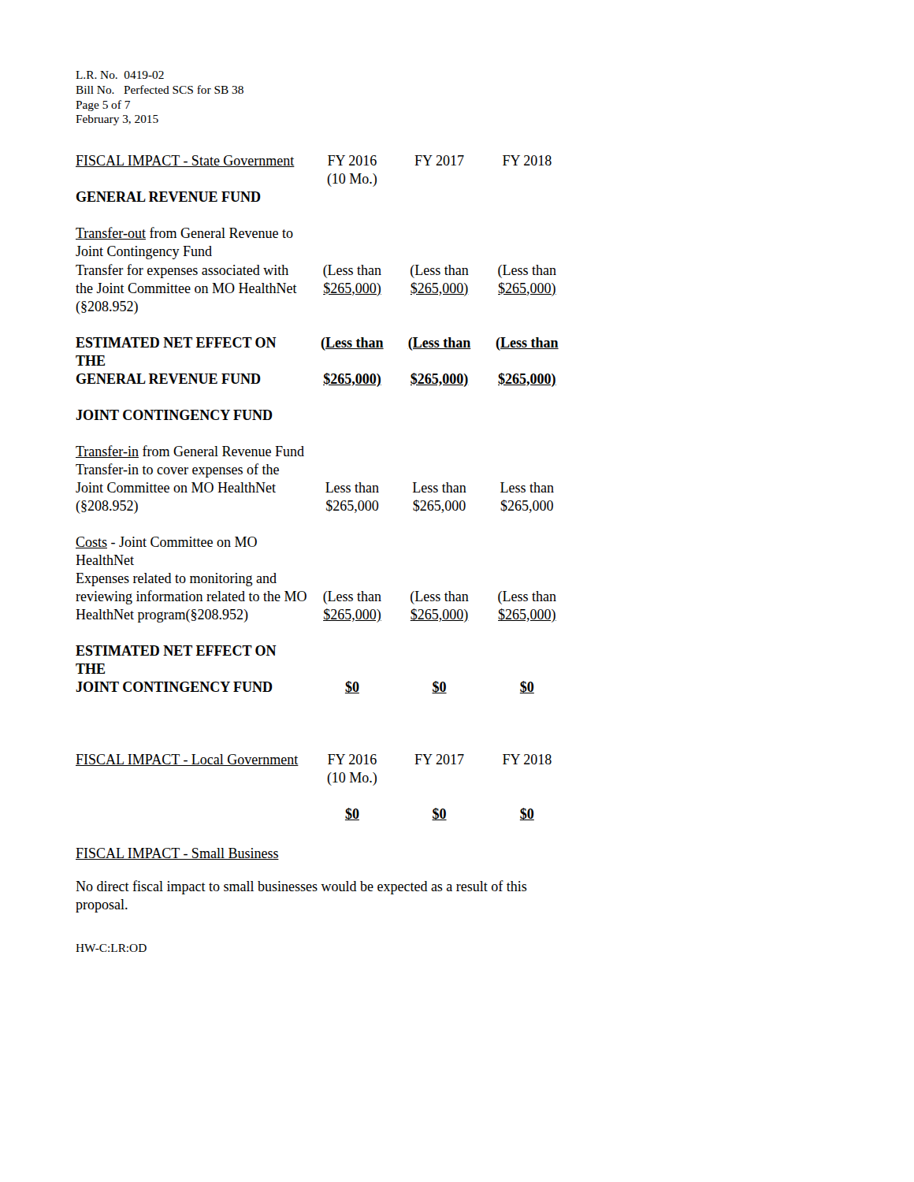L.R. No. 0419-02
Bill No. Perfected SCS for SB 38
Page 5 of 7
February 3, 2015
| FISCAL IMPACT - State Government | FY 2016 | FY 2017 | FY 2018 |
| | (10 Mo.) | | |
| GENERAL REVENUE FUND | | | |
| Transfer-out from General Revenue to | | | |
| Joint Contingency Fund | | | |
| Transfer for expenses associated with | (Less than | (Less than | (Less than |
| the Joint Committee on MO HealthNet | $265,000) | $265,000) | $265,000) |
| (§208.952) | | | |
| ESTIMATED NET EFFECT ON THE | (Less than | (Less than | (Less than |
| GENERAL REVENUE FUND | $265,000) | $265,000) | $265,000) |
| JOINT CONTINGENCY FUND | | | |
| Transfer-in from General Revenue Fund | | | |
| Transfer-in to cover expenses of the | | | |
| Joint Committee on MO HealthNet | Less than | Less than | Less than |
| (§208.952) | $265,000 | $265,000 | $265,000 |
| Costs - Joint Committee on MO | | | |
| HealthNet | | | |
| Expenses related to monitoring and | | | |
| reviewing information related to the MO | (Less than | (Less than | (Less than |
| HealthNet program(§208.952) | $265,000) | $265,000) | $265,000) |
| ESTIMATED NET EFFECT ON THE | | | |
| JOINT CONTINGENCY FUND | $0 | $0 | $0 |
| FISCAL IMPACT - Local Government | FY 2016 | FY 2017 | FY 2018 |
| | (10 Mo.) | | |
| | $0 | $0 | $0 |
FISCAL IMPACT - Small Business
No direct fiscal impact to small businesses would be expected as a result of this proposal.
HW-C:LR:OD